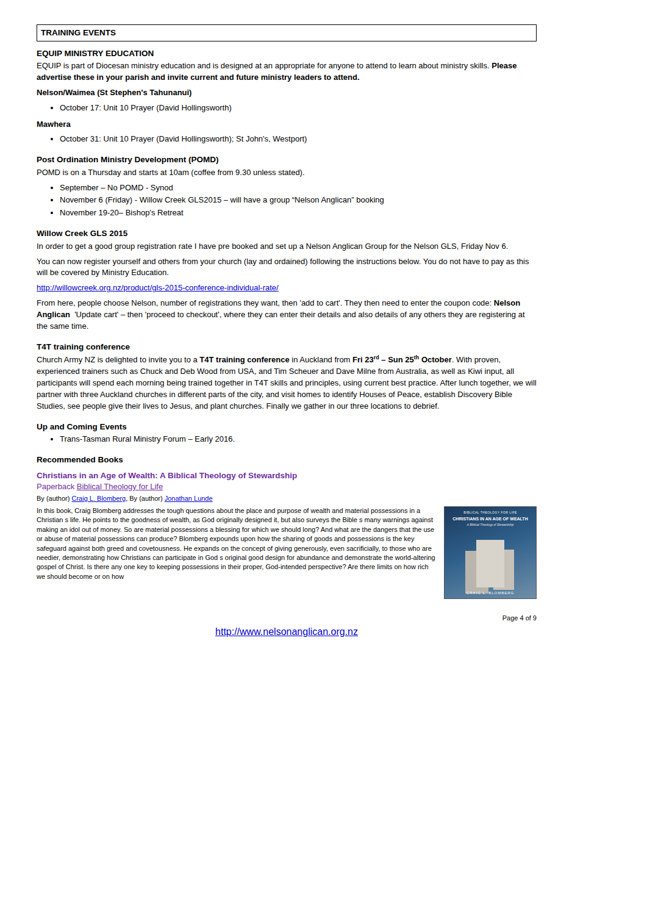TRAINING EVENTS
EQUIP MINISTRY EDUCATION
EQUIP is part of Diocesan ministry education and is designed at an appropriate for anyone to attend to learn about ministry skills. Please advertise these in your parish and invite current and future ministry leaders to attend.
Nelson/Waimea (St Stephen's Tahunanui)
October 17: Unit 10 Prayer (David Hollingsworth)
Mawhera
October 31: Unit 10 Prayer (David Hollingsworth); St John's, Westport)
Post Ordination Ministry Development (POMD)
POMD is on a Thursday and starts at 10am (coffee from 9.30 unless stated).
September – No POMD - Synod
November 6 (Friday) - Willow Creek GLS2015 – will have a group “Nelson Anglican” booking
November 19-20– Bishop's Retreat
Willow Creek GLS 2015
In order to get a good group registration rate I have pre booked and set up a Nelson Anglican Group for the Nelson GLS, Friday Nov 6.
You can now register yourself and others from your church (lay and ordained) following the instructions below. You do not have to pay as this will be covered by Ministry Education.
http://willowcreek.org.nz/product/gls-2015-conference-individual-rate/
From here, people choose Nelson, number of registrations they want, then 'add to cart'. They then need to enter the coupon code: Nelson Anglican 'Update cart' – then 'proceed to checkout', where they can enter their details and also details of any others they are registering at the same time.
T4T training conference
Church Army NZ is delighted to invite you to a T4T training conference in Auckland from Fri 23rd – Sun 25th October. With proven, experienced trainers such as Chuck and Deb Wood from USA, and Tim Scheuer and Dave Milne from Australia, as well as Kiwi input, all participants will spend each morning being trained together in T4T skills and principles, using current best practice. After lunch together, we will partner with three Auckland churches in different parts of the city, and visit homes to identify Houses of Peace, establish Discovery Bible Studies, see people give their lives to Jesus, and plant churches. Finally we gather in our three locations to debrief.
Up and Coming Events
Trans-Tasman Rural Ministry Forum – Early 2016.
Recommended Books
Christians in an Age of Wealth: A Biblical Theology of Stewardship
Paperback Biblical Theology for Life
By (author) Craig L. Blomberg, By (author) Jonathan Lunde
BIBLICAL THEOLOGY FOR LIFE
CHRISTIANS IN AN AGE OF WEALTH
A Biblical Theology of Stewardship
CRAIG L. BLOMBERG
In this book, Craig Blomberg addresses the tough questions about the place and purpose of wealth and material possessions in a Christian s life. He points to the goodness of wealth, as God originally designed it, but also surveys the Bible s many warnings against making an idol out of money. So are material possessions a blessing for which we should long? And what are the dangers that the use or abuse of material possessions can produce? Blomberg expounds upon how the sharing of goods and possessions is the key safeguard against both greed and covetousness. He expands on the concept of giving generously, even sacrificially, to those who are needier, demonstrating how Christians can participate in God s original good design for abundance and demonstrate the world-altering gospel of Christ. Is there any one key to keeping possessions in their proper, God-intended perspective? Are there limits on how rich we should become or on how
Page 4 of 9
http://www.nelsonanglican.org.nz